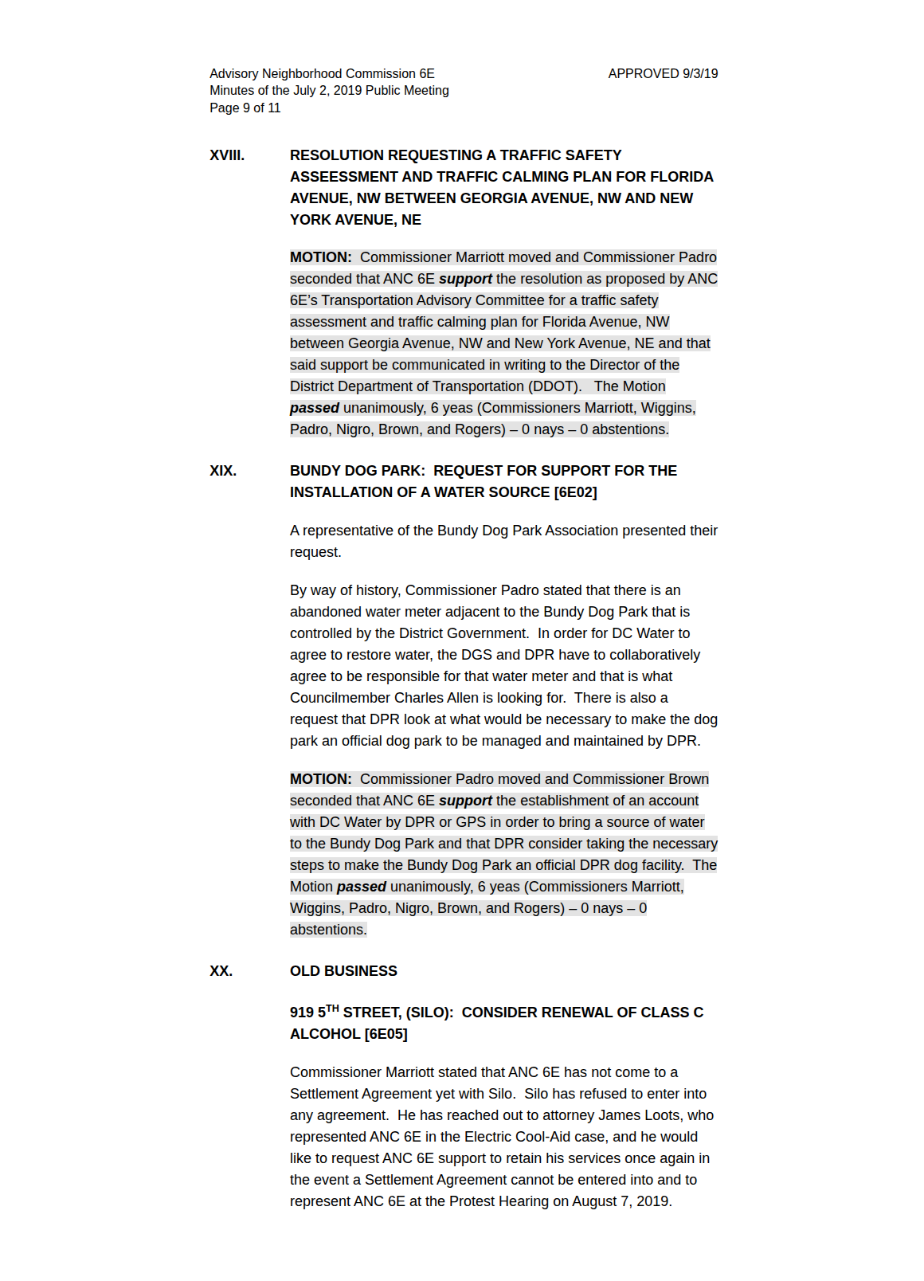Advisory Neighborhood Commission 6E
Minutes of the July 2, 2019 Public Meeting
Page 9 of 11
APPROVED 9/3/19
XVIII.
Resolution requesting a traffic safety asseessment and traffic calming plan for Florida Avenue, NW between Georgia Avenue, NW and New York Avenue, NE
MOTION: Commissioner Marriott moved and Commissioner Padro seconded that ANC 6E support the resolution as proposed by ANC 6E’s Transportation Advisory Committee for a traffic safety assessment and traffic calming plan for Florida Avenue, NW between Georgia Avenue, NW and New York Avenue, NE and that said support be communicated in writing to the Director of the District Department of Transportation (DDOT). The Motion passed unanimously, 6 yeas (Commissioners Marriott, Wiggins, Padro, Nigro, Brown, and Rogers) – 0 nays – 0 abstentions.
XIX.
Bundy Dog Park: Request for support for the installation of a water source [6E02]
A representative of the Bundy Dog Park Association presented their request.
By way of history, Commissioner Padro stated that there is an abandoned water meter adjacent to the Bundy Dog Park that is controlled by the District Government. In order for DC Water to agree to restore water, the DGS and DPR have to collaboratively agree to be responsible for that water meter and that is what Councilmember Charles Allen is looking for. There is also a request that DPR look at what would be necessary to make the dog park an official dog park to be managed and maintained by DPR.
MOTION: Commissioner Padro moved and Commissioner Brown seconded that ANC 6E support the establishment of an account with DC Water by DPR or GPS in order to bring a source of water to the Bundy Dog Park and that DPR consider taking the necessary steps to make the Bundy Dog Park an official DPR dog facility. The Motion passed unanimously, 6 yeas (Commissioners Marriott, Wiggins, Padro, Nigro, Brown, and Rogers) – 0 nays – 0 abstentions.
XX.
Old Business
919 5th Street, (Silo): Consider renewal of Class C Alcohol [6E05]
Commissioner Marriott stated that ANC 6E has not come to a Settlement Agreement yet with Silo. Silo has refused to enter into any agreement. He has reached out to attorney James Loots, who represented ANC 6E in the Electric Cool-Aid case, and he would like to request ANC 6E support to retain his services once again in the event a Settlement Agreement cannot be entered into and to represent ANC 6E at the Protest Hearing on August 7, 2019.